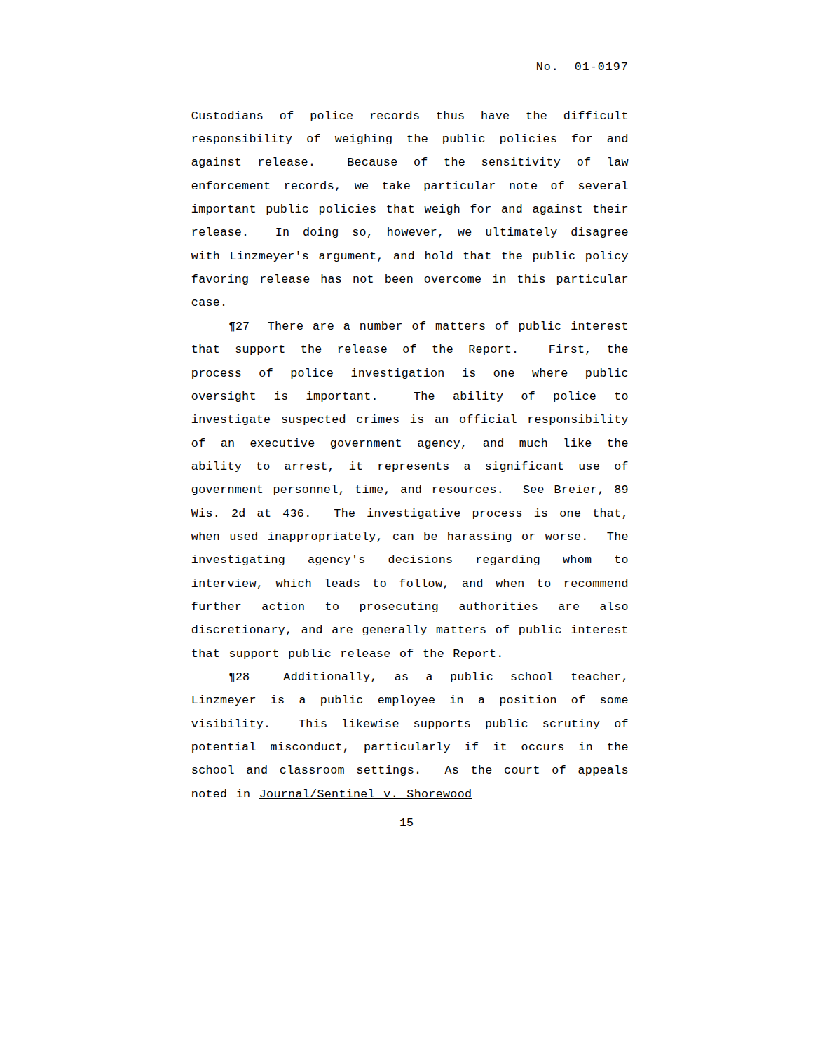No. 01-0197
Custodians of police records thus have the difficult responsibility of weighing the public policies for and against release. Because of the sensitivity of law enforcement records, we take particular note of several important public policies that weigh for and against their release. In doing so, however, we ultimately disagree with Linzmeyer's argument, and hold that the public policy favoring release has not been overcome in this particular case.
¶27 There are a number of matters of public interest that support the release of the Report. First, the process of police investigation is one where public oversight is important. The ability of police to investigate suspected crimes is an official responsibility of an executive government agency, and much like the ability to arrest, it represents a significant use of government personnel, time, and resources. See Breier, 89 Wis. 2d at 436. The investigative process is one that, when used inappropriately, can be harassing or worse. The investigating agency's decisions regarding whom to interview, which leads to follow, and when to recommend further action to prosecuting authorities are also discretionary, and are generally matters of public interest that support public release of the Report.
¶28 Additionally, as a public school teacher, Linzmeyer is a public employee in a position of some visibility. This likewise supports public scrutiny of potential misconduct, particularly if it occurs in the school and classroom settings. As the court of appeals noted in Journal/Sentinel v. Shorewood
15